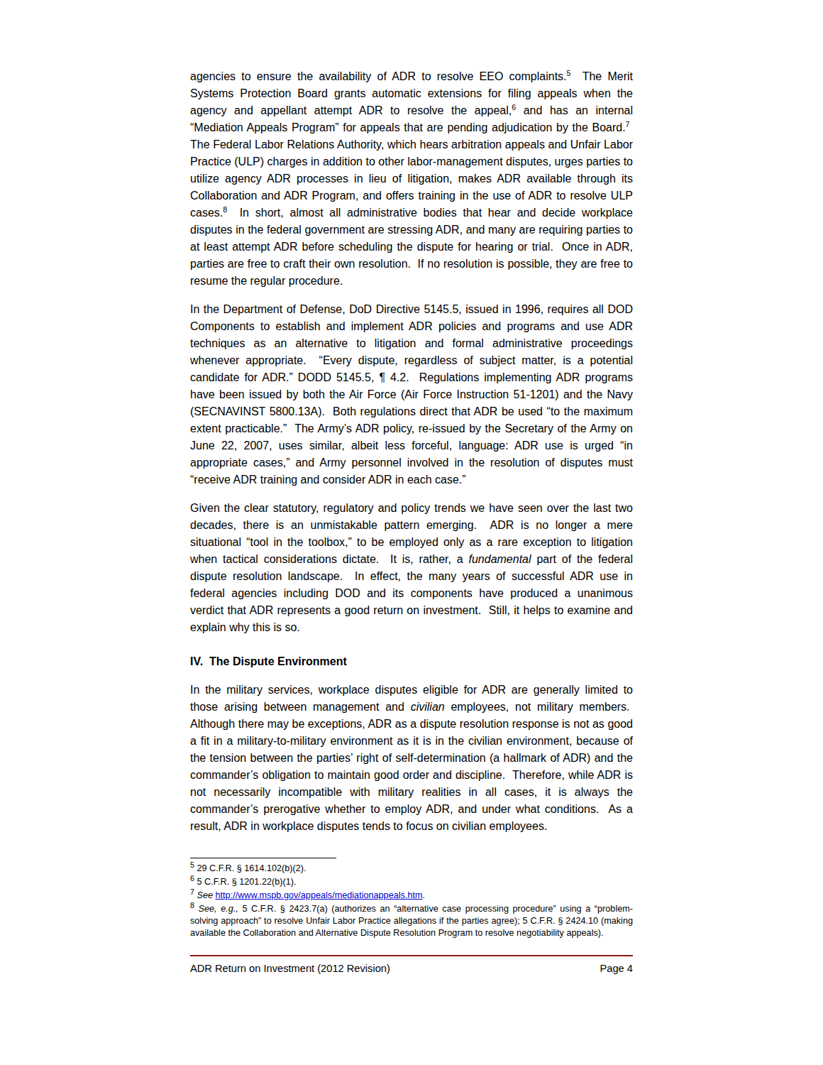agencies to ensure the availability of ADR to resolve EEO complaints.5 The Merit Systems Protection Board grants automatic extensions for filing appeals when the agency and appellant attempt ADR to resolve the appeal,6 and has an internal “Mediation Appeals Program” for appeals that are pending adjudication by the Board.7 The Federal Labor Relations Authority, which hears arbitration appeals and Unfair Labor Practice (ULP) charges in addition to other labor-management disputes, urges parties to utilize agency ADR processes in lieu of litigation, makes ADR available through its Collaboration and ADR Program, and offers training in the use of ADR to resolve ULP cases.8 In short, almost all administrative bodies that hear and decide workplace disputes in the federal government are stressing ADR, and many are requiring parties to at least attempt ADR before scheduling the dispute for hearing or trial. Once in ADR, parties are free to craft their own resolution. If no resolution is possible, they are free to resume the regular procedure.
In the Department of Defense, DoD Directive 5145.5, issued in 1996, requires all DOD Components to establish and implement ADR policies and programs and use ADR techniques as an alternative to litigation and formal administrative proceedings whenever appropriate. “Every dispute, regardless of subject matter, is a potential candidate for ADR.” DODD 5145.5, ¶ 4.2. Regulations implementing ADR programs have been issued by both the Air Force (Air Force Instruction 51-1201) and the Navy (SECNAVINST 5800.13A). Both regulations direct that ADR be used “to the maximum extent practicable.” The Army’s ADR policy, re-issued by the Secretary of the Army on June 22, 2007, uses similar, albeit less forceful, language: ADR use is urged “in appropriate cases,” and Army personnel involved in the resolution of disputes must “receive ADR training and consider ADR in each case.”
Given the clear statutory, regulatory and policy trends we have seen over the last two decades, there is an unmistakable pattern emerging. ADR is no longer a mere situational “tool in the toolbox,” to be employed only as a rare exception to litigation when tactical considerations dictate. It is, rather, a fundamental part of the federal dispute resolution landscape. In effect, the many years of successful ADR use in federal agencies including DOD and its components have produced a unanimous verdict that ADR represents a good return on investment. Still, it helps to examine and explain why this is so.
IV. The Dispute Environment
In the military services, workplace disputes eligible for ADR are generally limited to those arising between management and civilian employees, not military members. Although there may be exceptions, ADR as a dispute resolution response is not as good a fit in a military-to-military environment as it is in the civilian environment, because of the tension between the parties’ right of self-determination (a hallmark of ADR) and the commander’s obligation to maintain good order and discipline. Therefore, while ADR is not necessarily incompatible with military realities in all cases, it is always the commander’s prerogative whether to employ ADR, and under what conditions. As a result, ADR in workplace disputes tends to focus on civilian employees.
5 29 C.F.R. § 1614.102(b)(2).
6 5 C.F.R. § 1201.22(b)(1).
7 See http://www.mspb.gov/appeals/mediationappeals.htm.
8 See, e.g., 5 C.F.R. § 2423.7(a) (authorizes an “alternative case processing procedure” using a “problem-solving approach” to resolve Unfair Labor Practice allegations if the parties agree); 5 C.F.R. § 2424.10 (making available the Collaboration and Alternative Dispute Resolution Program to resolve negotiability appeals).
ADR Return on Investment (2012 Revision)
Page 4